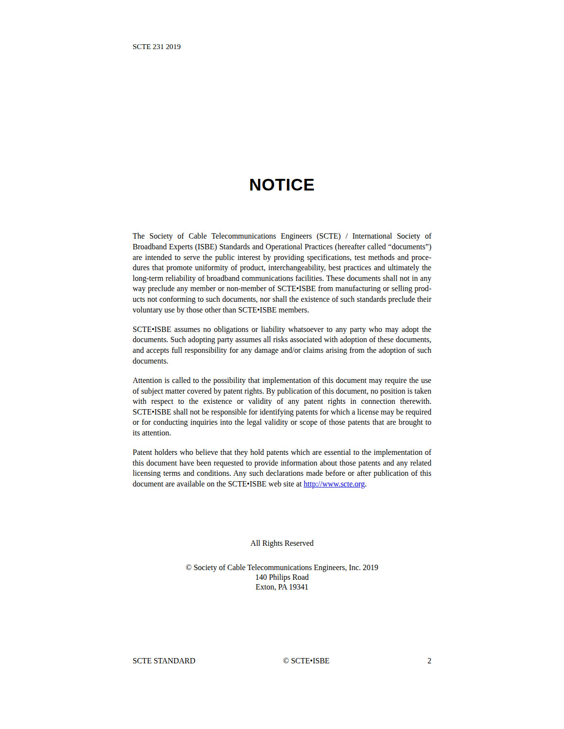SCTE 231 2019
NOTICE
The Society of Cable Telecommunications Engineers (SCTE) / International Society of Broadband Experts (ISBE) Standards and Operational Practices (hereafter called “documents”) are intended to serve the public interest by providing specifications, test methods and procedures that promote uniformity of product, interchangeability, best practices and ultimately the long-term reliability of broadband communications facilities. These documents shall not in any way preclude any member or non-member of SCTE•ISBE from manufacturing or selling products not conforming to such documents, nor shall the existence of such standards preclude their voluntary use by those other than SCTE•ISBE members.
SCTE•ISBE assumes no obligations or liability whatsoever to any party who may adopt the documents. Such adopting party assumes all risks associated with adoption of these documents, and accepts full responsibility for any damage and/or claims arising from the adoption of such documents.
Attention is called to the possibility that implementation of this document may require the use of subject matter covered by patent rights. By publication of this document, no position is taken with respect to the existence or validity of any patent rights in connection therewith. SCTE•ISBE shall not be responsible for identifying patents for which a license may be required or for conducting inquiries into the legal validity or scope of those patents that are brought to its attention.
Patent holders who believe that they hold patents which are essential to the implementation of this document have been requested to provide information about those patents and any related licensing terms and conditions. Any such declarations made before or after publication of this document are available on the SCTE•ISBE web site at http://www.scte.org.
All Rights Reserved
© Society of Cable Telecommunications Engineers, Inc. 2019
140 Philips Road
Exton, PA 19341
SCTE STANDARD
© SCTE•ISBE
2